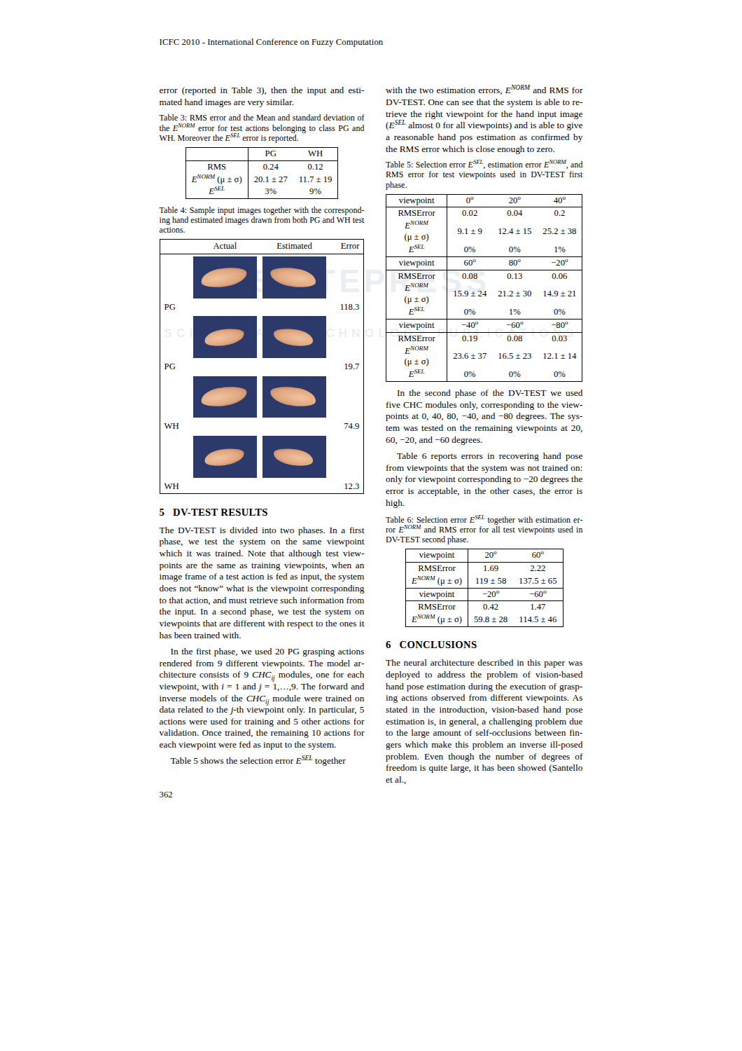ICFC 2010 - International Conference on Fuzzy Computation
SCITEPRESS SCIENCE AND TECHNOLOGY PUBLICATIONS
error (reported in Table 3), then the input and estimated hand images are very similar.
Table 3: RMS error and the Mean and standard deviation of the ENORM error for test actions belonging to class PG and WH. Moreover the ESEL error is reported.
| | PG | WH |
| RMS | 0.24 | 0.12 |
| E NORM (μ ± σ) | 20.1 ± 27 | 11.7 ± 19 |
| E SEL | 3% | 9% |
Table 4: Sample input images together with the corresponding hand estimated images drawn from both PG and WH test actions.
| | Actual | Estimated | Error |
| PG | | | 118.3 |
| PG | | | 19.7 |
| WH | | | 74.9 |
| WH | | | 12.3 |
5 DV-TEST RESULTS
The DV-TEST is divided into two phases. In a first phase, we test the system on the same viewpoint which it was trained. Note that although test viewpoints are the same as training viewpoints, when an image frame of a test action is fed as input, the system does not “know” what is the viewpoint corresponding to that action, and must retrieve such information from the input. In a second phase, we test the system on viewpoints that are different with respect to the ones it has been trained with.
In the first phase, we used 20 PG grasping actions rendered from 9 different viewpoints. The model architecture consists of 9 CHCij modules, one for each viewpoint, with i = 1 and j = 1,…,9. The forward and inverse models of the CHCij module were trained on data related to the j-th viewpoint only. In particular, 5 actions were used for training and 5 other actions for validation. Once trained, the remaining 10 actions for each viewpoint were fed as input to the system.
Table 5 shows the selection error ESEL together
with the two estimation errors, ENORM and RMS for DV-TEST. One can see that the system is able to retrieve the right viewpoint for the hand input image (ESEL almost 0 for all viewpoints) and is able to give a reasonable hand pos estimation as confirmed by the RMS error which is close enough to zero.
Table 5: Selection error ESEL, estimation error ENORM, and RMS error for test viewpoints used in DV-TEST first phase.
| viewpoint | 0 o | 20 o | 40 o |
| RMSError | 0.02 | 0.04 | 0.2 |
| E NORM (μ ± σ) | 9.1 ± 9 | 12.4 ± 15 | 25.2 ± 38 |
| E SEL | 0% | 0% | 1% |
| viewpoint | 60 o | 80 o | −20 o |
| RMSError | 0.08 | 0.13 | 0.06 |
| E NORM (μ ± σ) | 15.9 ± 24 | 21.2 ± 30 | 14.9 ± 21 |
| E SEL | 0% | 1% | 0% |
| viewpoint | −40 o | −60 o | −80 o |
| RMSError | 0.19 | 0.08 | 0.03 |
| E NORM (μ ± σ) | 23.6 ± 37 | 16.5 ± 23 | 12.1 ± 14 |
| E SEL | 0% | 0% | 0% |
In the second phase of the DV-TEST we used five CHC modules only, corresponding to the viewpoints at 0, 40, 80, −40, and −80 degrees. The system was tested on the remaining viewpoints at 20, 60, −20, and −60 degrees.
Table 6 reports errors in recovering hand pose from viewpoints that the system was not trained on: only for viewpoint corresponding to −20 degrees the error is acceptable, in the other cases, the error is high.
Table 6: Selection error ESEL together with estimation error ENORM and RMS error for all test viewpoints used in DV-TEST second phase.
| viewpoint | 20 o | 60 o |
| RMSError | 1.69 | 2.22 |
| E NORM (μ ± σ) | 119 ± 58 | 137.5 ± 65 |
| viewpoint | −20 o | −60 o |
| RMSError | 0.42 | 1.47 |
| E NORM (μ ± σ) | 59.8 ± 28 | 114.5 ± 46 |
6 CONCLUSIONS
The neural architecture described in this paper was deployed to address the problem of vision-based hand pose estimation during the execution of grasping actions observed from different viewpoints. As stated in the introduction, vision-based hand pose estimation is, in general, a challenging problem due to the large amount of self-occlusions between fingers which make this problem an inverse ill-posed problem. Even though the number of degrees of freedom is quite large, it has been showed (Santello et al.,
362